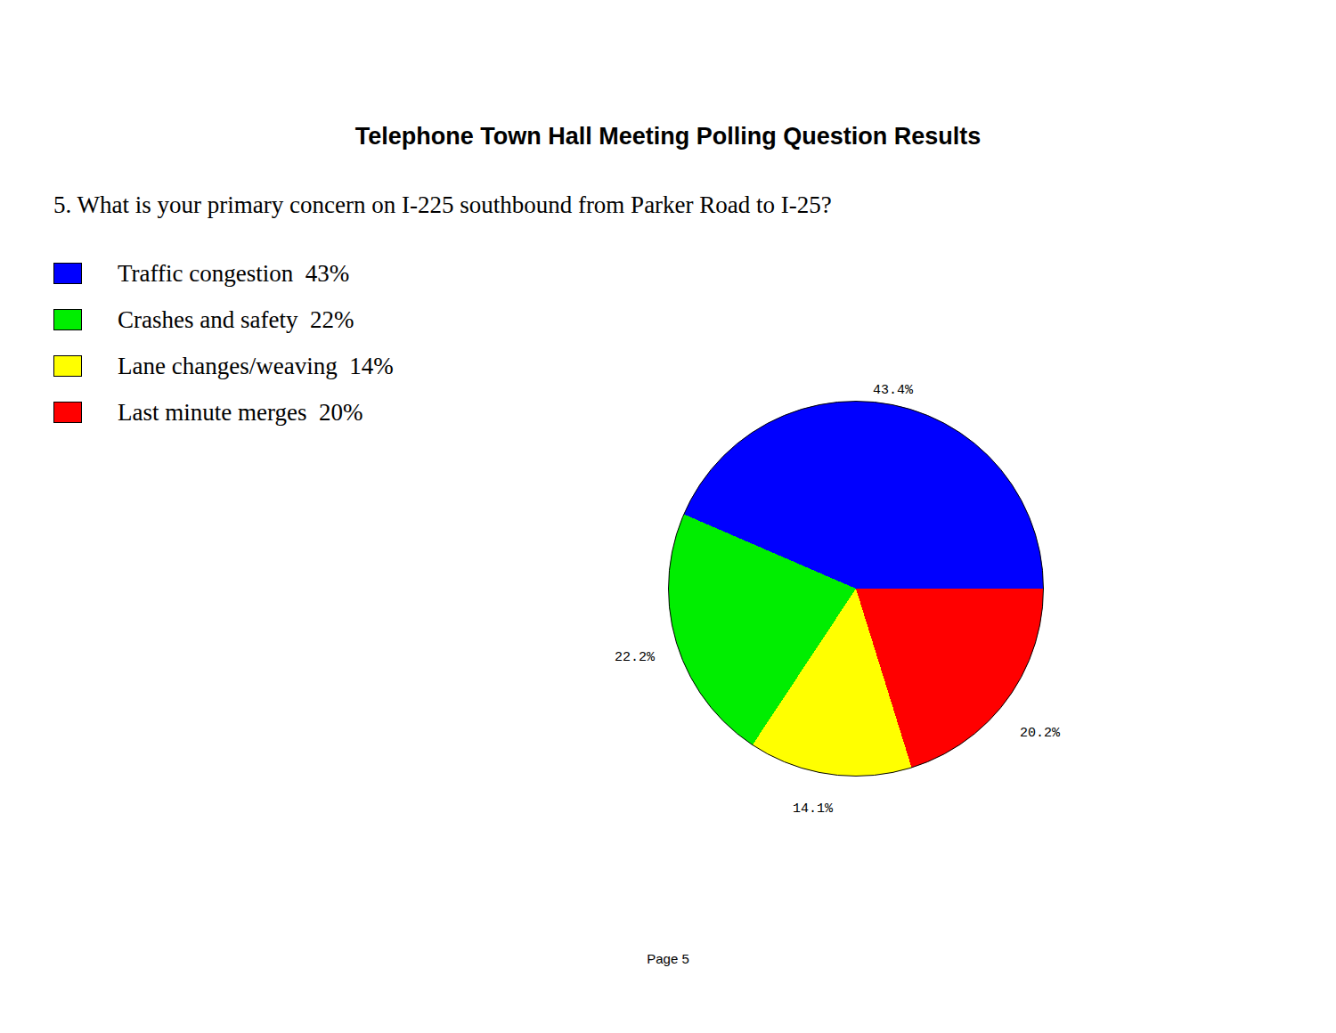Telephone Town Hall Meeting Polling Question Results
5. What is your primary concern on I-225 southbound from Parker Road to I-25?
Traffic congestion 43%
Crashes and safety 22%
Lane changes/weaving 14%
Last minute merges 20%
43.4% 22.2% 14.1% 20.2%
Page 5